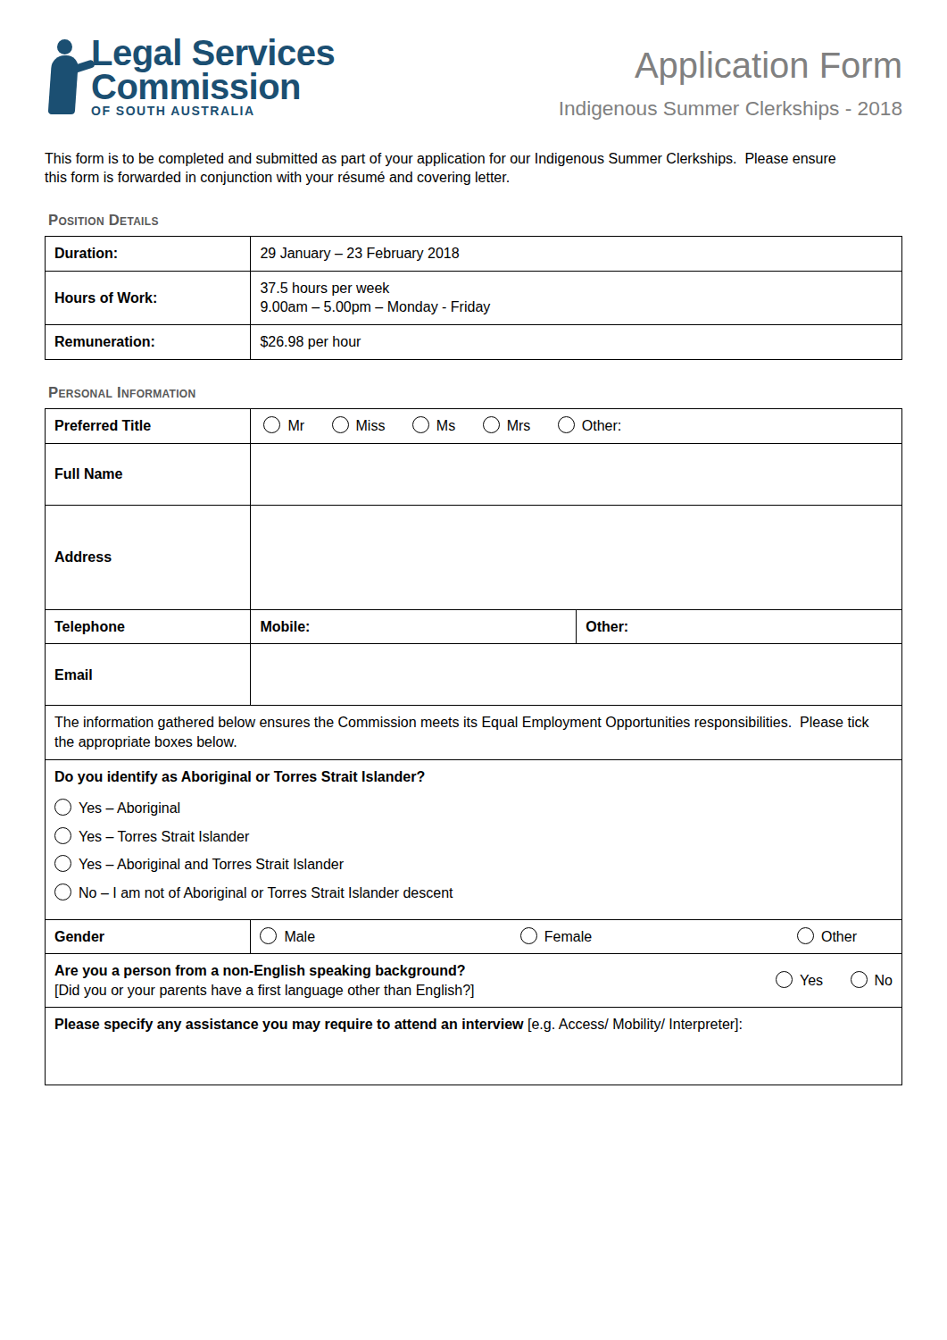Legal Services
Commission
OF SOUTH AUSTRALIA
Application Form
Indigenous Summer Clerkships - 2018
This form is to be completed and submitted as part of your application for our Indigenous Summer Clerkships. Please ensure this form is forwarded in conjunction with your résumé and covering letter.
Position Details
| Duration: | 29 January – 23 February 2018 |
| Hours of Work: | 37.5 hours per week 9.00am – 5.00pm – Monday - Friday |
| Remuneration: | $26.98 per hour |
Personal Information
| Preferred Title | Mr Miss Ms Mrs Other: |
| Full Name | |
| Address | |
| Telephone | / Mobile: / Other: / |
| Email | |
| The information gathered below ensures the Commission meets its Equal Employment Opportunities responsibilities. Please tick the appropriate boxes below. |
| Do you identify as Aboriginal or Torres Strait Islander? Yes – Aboriginal Yes – Torres Strait Islander Yes – Aboriginal and Torres Strait Islander No – I am not of Aboriginal or Torres Strait Islander descent |
| Gender | Male Female Other |
| Are you a person from a non-English speaking background? [Did you or your parents have a first language other than English?] Yes No |
| Please specify any assistance you may require to attend an interview [e.g. Access/ Mobility/ Interpreter]: |